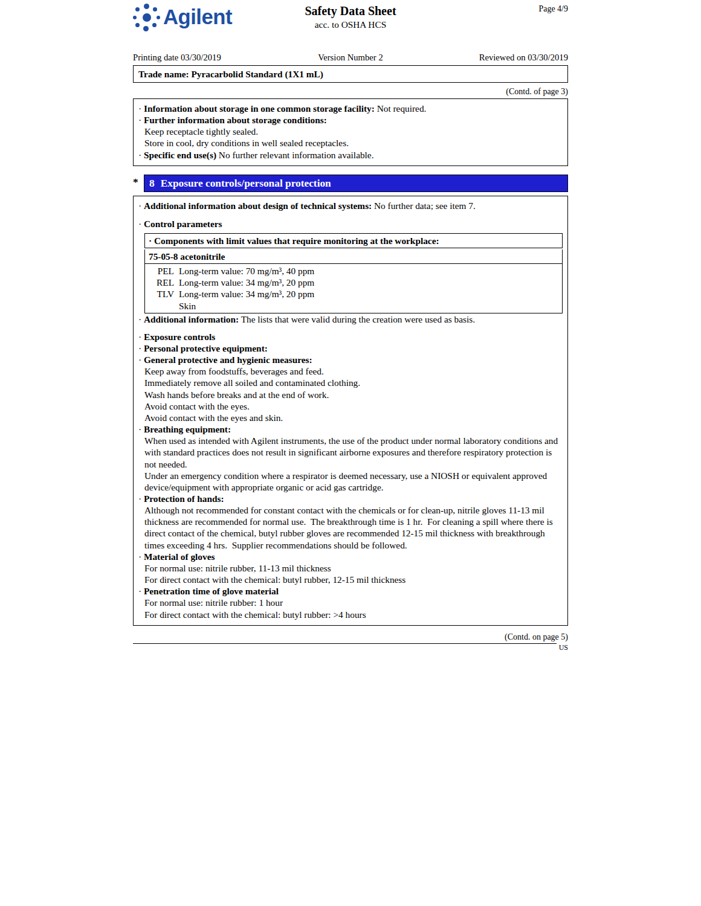Agilent
Page 4/9
Safety Data Sheet
acc. to OSHA HCS
Printing date 03/30/2019
Version Number 2
Reviewed on 03/30/2019
Trade name: Pyracarbolid Standard (1X1 mL)
(Contd. of page 3)
· Information about storage in one common storage facility: Not required.
· Further information about storage conditions:
Keep receptacle tightly sealed.
Store in cool, dry conditions in well sealed receptacles.
· Specific end use(s) No further relevant information available.
*
8 Exposure controls/personal protection
· Additional information about design of technical systems: No further data; see item 7.
· Control parameters
· Components with limit values that require monitoring at the workplace:
75-05-8 acetonitrile
| PEL | Long-term value: 70 mg/m³, 40 ppm |
| REL | Long-term value: 34 mg/m³, 20 ppm |
| TLV | Long-term value: 34 mg/m³, 20 ppm Skin |
· Additional information: The lists that were valid during the creation were used as basis.
· Exposure controls
· Personal protective equipment:
· General protective and hygienic measures:
Keep away from foodstuffs, beverages and feed.
Immediately remove all soiled and contaminated clothing.
Wash hands before breaks and at the end of work.
Avoid contact with the eyes.
Avoid contact with the eyes and skin.
· Breathing equipment:
When used as intended with Agilent instruments, the use of the product under normal laboratory conditions and with standard practices does not result in significant airborne exposures and therefore respiratory protection is not needed.
Under an emergency condition where a respirator is deemed necessary, use a NIOSH or equivalent approved device/equipment with appropriate organic or acid gas cartridge.
· Protection of hands:
Although not recommended for constant contact with the chemicals or for clean-up, nitrile gloves 11-13 mil thickness are recommended for normal use. The breakthrough time is 1 hr. For cleaning a spill where there is direct contact of the chemical, butyl rubber gloves are recommended 12-15 mil thickness with breakthrough times exceeding 4 hrs. Supplier recommendations should be followed.
· Material of gloves
For normal use: nitrile rubber, 11-13 mil thickness
For direct contact with the chemical: butyl rubber, 12-15 mil thickness
· Penetration time of glove material
For normal use: nitrile rubber: 1 hour
For direct contact with the chemical: butyl rubber: >4 hours
(Contd. on page 5)
US